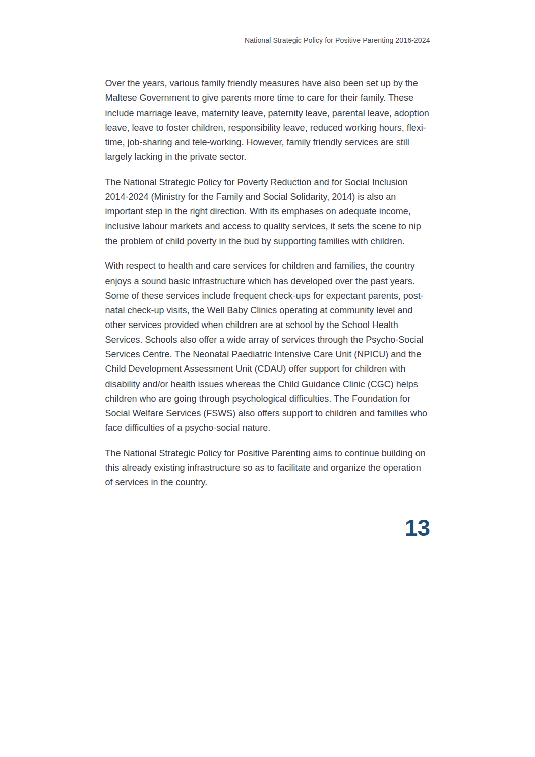National Strategic Policy for Positive Parenting 2016-2024
Over the years, various family friendly measures have also been set up by the Maltese Government to give parents more time to care for their family. These include marriage leave, maternity leave, paternity leave, parental leave, adoption leave, leave to foster children, responsibility leave, reduced working hours, flexi-time, job-sharing and tele-working. However, family friendly services are still largely lacking in the private sector.
The National Strategic Policy for Poverty Reduction and for Social Inclusion 2014-2024 (Ministry for the Family and Social Solidarity, 2014) is also an important step in the right direction. With its emphases on adequate income, inclusive labour markets and access to quality services, it sets the scene to nip the problem of child poverty in the bud by supporting families with children.
With respect to health and care services for children and families, the country enjoys a sound basic infrastructure which has developed over the past years. Some of these services include frequent check-ups for expectant parents, post-natal check-up visits, the Well Baby Clinics operating at community level and other services provided when children are at school by the School Health Services. Schools also offer a wide array of services through the Psycho-Social Services Centre. The Neonatal Paediatric Intensive Care Unit (NPICU) and the Child Development Assessment Unit (CDAU) offer support for children with disability and/or health issues whereas the Child Guidance Clinic (CGC) helps children who are going through psychological difficulties. The Foundation for Social Welfare Services (FSWS) also offers support to children and families who face difficulties of a psycho-social nature.
The National Strategic Policy for Positive Parenting aims to continue building on this already existing infrastructure so as to facilitate and organize the operation of services in the country.
13